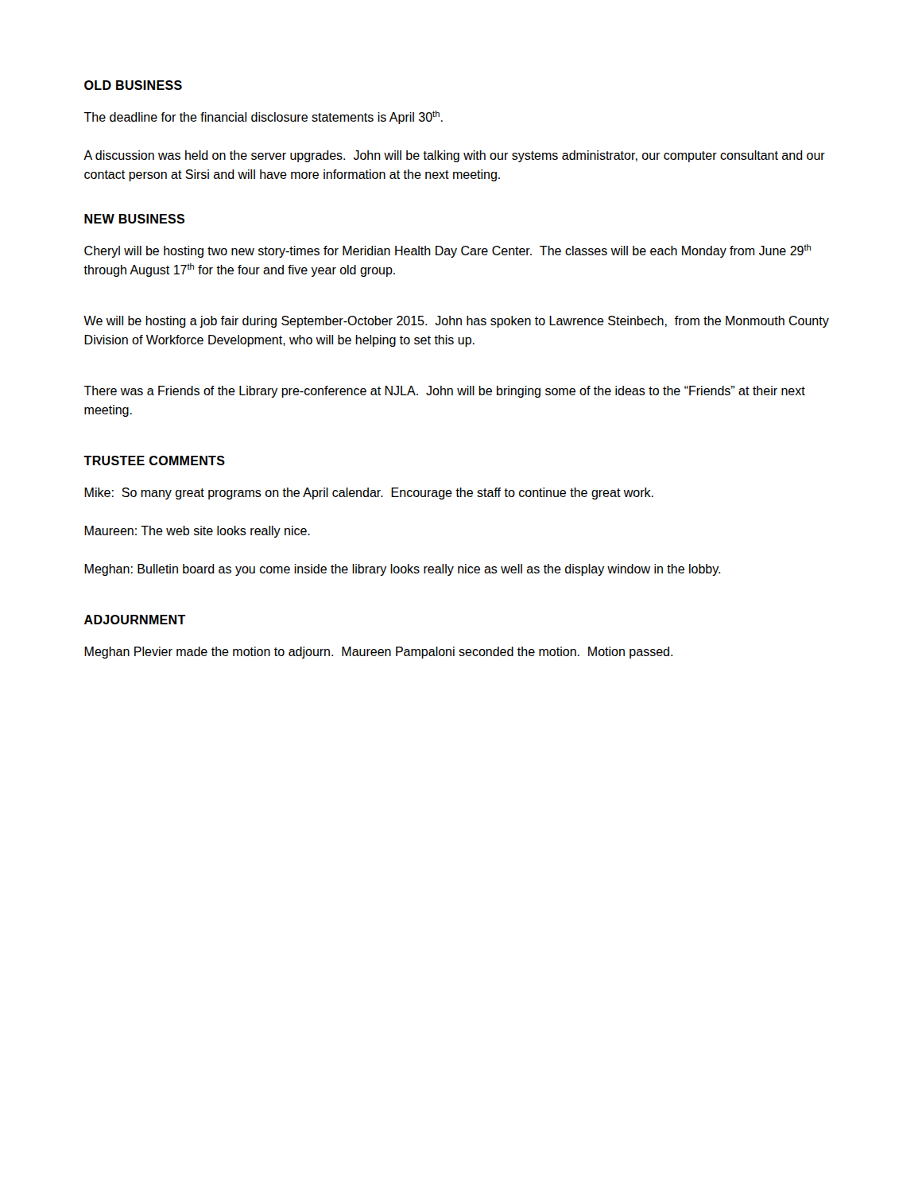OLD BUSINESS
The deadline for the financial disclosure statements is April 30th.
A discussion was held on the server upgrades. John will be talking with our systems administrator, our computer consultant and our contact person at Sirsi and will have more information at the next meeting.
NEW BUSINESS
Cheryl will be hosting two new story-times for Meridian Health Day Care Center. The classes will be each Monday from June 29th through August 17th for the four and five year old group.
We will be hosting a job fair during September-October 2015. John has spoken to Lawrence Steinbech, from the Monmouth County Division of Workforce Development, who will be helping to set this up.
There was a Friends of the Library pre-conference at NJLA. John will be bringing some of the ideas to the “Friends” at their next meeting.
TRUSTEE COMMENTS
Mike: So many great programs on the April calendar. Encourage the staff to continue the great work.
Maureen: The web site looks really nice.
Meghan: Bulletin board as you come inside the library looks really nice as well as the display window in the lobby.
ADJOURNMENT
Meghan Plevier made the motion to adjourn. Maureen Pampaloni seconded the motion. Motion passed.